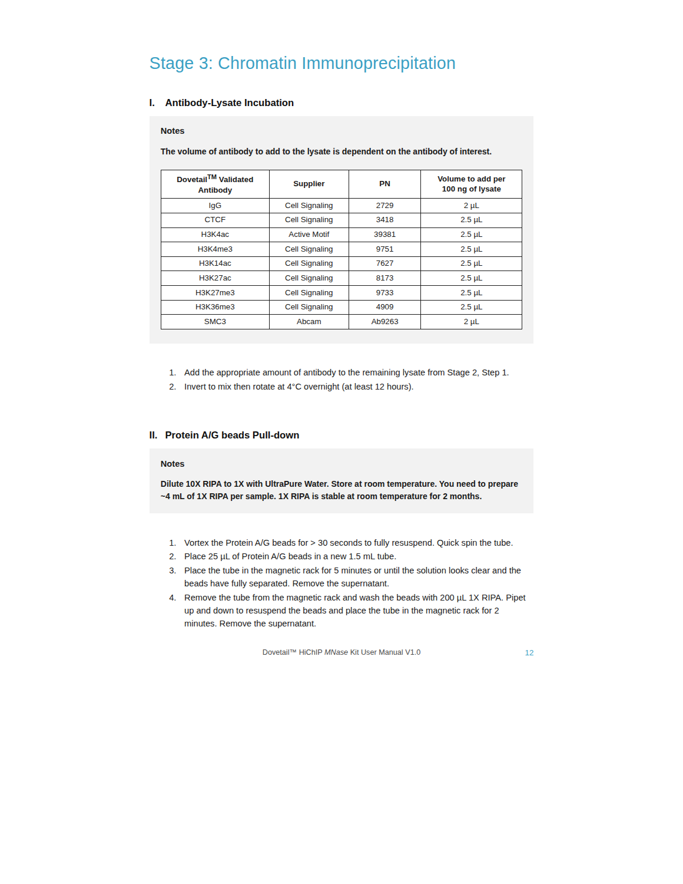Stage 3: Chromatin Immunoprecipitation
I. Antibody-Lysate Incubation
Notes
The volume of antibody to add to the lysate is dependent on the antibody of interest.
| Dovetail TM Validated Antibody | Supplier | PN | Volume to add per 100 ng of lysate |
| --- | --- | --- | --- |
| IgG | Cell Signaling | 2729 | 2 µL |
| CTCF | Cell Signaling | 3418 | 2.5 µL |
| H3K4ac | Active Motif | 39381 | 2.5 µL |
| H3K4me3 | Cell Signaling | 9751 | 2.5 µL |
| H3K14ac | Cell Signaling | 7627 | 2.5 µL |
| H3K27ac | Cell Signaling | 8173 | 2.5 µL |
| H3K27me3 | Cell Signaling | 9733 | 2.5 µL |
| H3K36me3 | Cell Signaling | 4909 | 2.5 µL |
| SMC3 | Abcam | Ab9263 | 2 µL |
Add the appropriate amount of antibody to the remaining lysate from Stage 2, Step 1.
Invert to mix then rotate at 4°C overnight (at least 12 hours).
II. Protein A/G beads Pull-down
Notes
Dilute 10X RIPA to 1X with UltraPure Water. Store at room temperature. You need to prepare ~4 mL of 1X RIPA per sample. 1X RIPA is stable at room temperature for 2 months.
Vortex the Protein A/G beads for > 30 seconds to fully resuspend. Quick spin the tube.
Place 25 µL of Protein A/G beads in a new 1.5 mL tube.
Place the tube in the magnetic rack for 5 minutes or until the solution looks clear and the beads have fully separated. Remove the supernatant.
Remove the tube from the magnetic rack and wash the beads with 200 µL 1X RIPA. Pipet up and down to resuspend the beads and place the tube in the magnetic rack for 2 minutes. Remove the supernatant.
Dovetail™ HiChIP MNase Kit User Manual V1.0
12